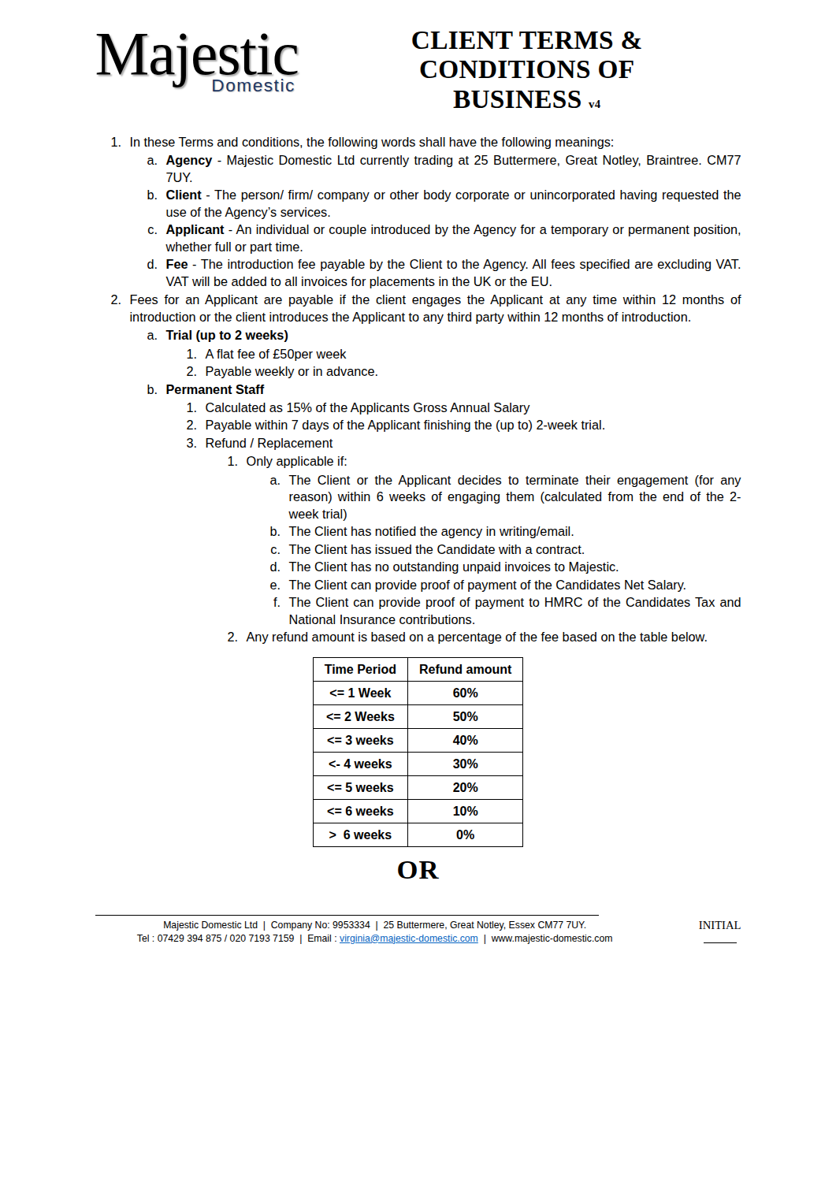Majestic Domestic
CLIENT TERMS &
CONDITIONS OF
BUSINESS v4
In these Terms and conditions, the following words shall have the following meanings:
Agency - Majestic Domestic Ltd currently trading at 25 Buttermere, Great Notley, Braintree. CM77 7UY.
Client - The person/ firm/ company or other body corporate or unincorporated having requested the use of the Agency’s services.
Applicant - An individual or couple introduced by the Agency for a temporary or permanent position, whether full or part time.
Fee - The introduction fee payable by the Client to the Agency. All fees specified are excluding VAT. VAT will be added to all invoices for placements in the UK or the EU.
Fees for an Applicant are payable if the client engages the Applicant at any time within 12 months of introduction or the client introduces the Applicant to any third party within 12 months of introduction.
Trial (up to 2 weeks)
A flat fee of £50per week
Payable weekly or in advance.
Permanent Staff
Calculated as 15% of the Applicants Gross Annual Salary
Payable within 7 days of the Applicant finishing the (up to) 2-week trial.
Refund / Replacement
Only applicable if:
The Client or the Applicant decides to terminate their engagement (for any reason) within 6 weeks of engaging them (calculated from the end of the 2-week trial)
The Client has notified the agency in writing/email.
The Client has issued the Candidate with a contract.
The Client has no outstanding unpaid invoices to Majestic.
The Client can provide proof of payment of the Candidates Net Salary.
The Client can provide proof of payment to HMRC of the Candidates Tax and National Insurance contributions.
Any refund amount is based on a percentage of the fee based on the table below.
| Time Period | Refund amount |
| --- | --- |
| <= 1 Week | 60% |
| <= 2 Weeks | 50% |
| <= 3 weeks | 40% |
| <- 4 weeks | 30% |
| <= 5 weeks | 20% |
| <= 6 weeks | 10% |
| > 6 weeks | 0% |
OR
Majestic Domestic Ltd | Company No: 9953334 | 25 Buttermere, Great Notley, Essex CM77 7UY.
Tel : 07429 394 875 / 020 7193 7159 | Email : virginia@majestic-domestic.com | www.majestic-domestic.com
INITIAL